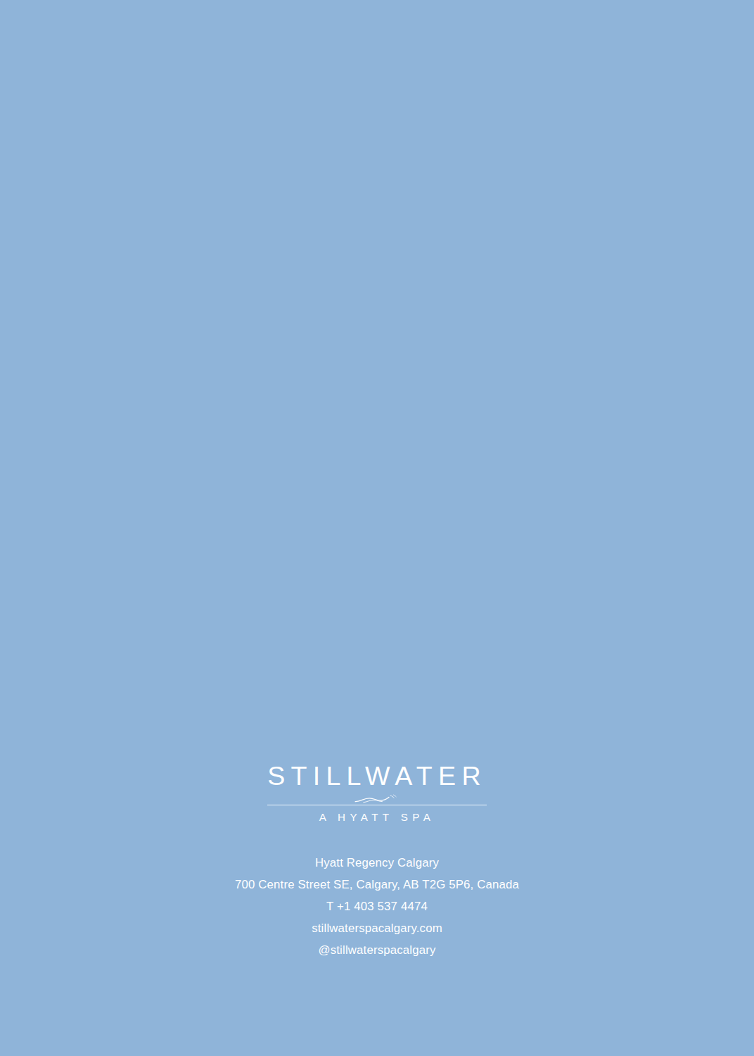Stillwater
A Hyatt Spa
Hyatt Regency Calgary
700 Centre Street SE, Calgary, AB T2G 5P6, Canada
T +1 403 537 4474
stillwaterspacalgary.com
@stillwaterspacalgary